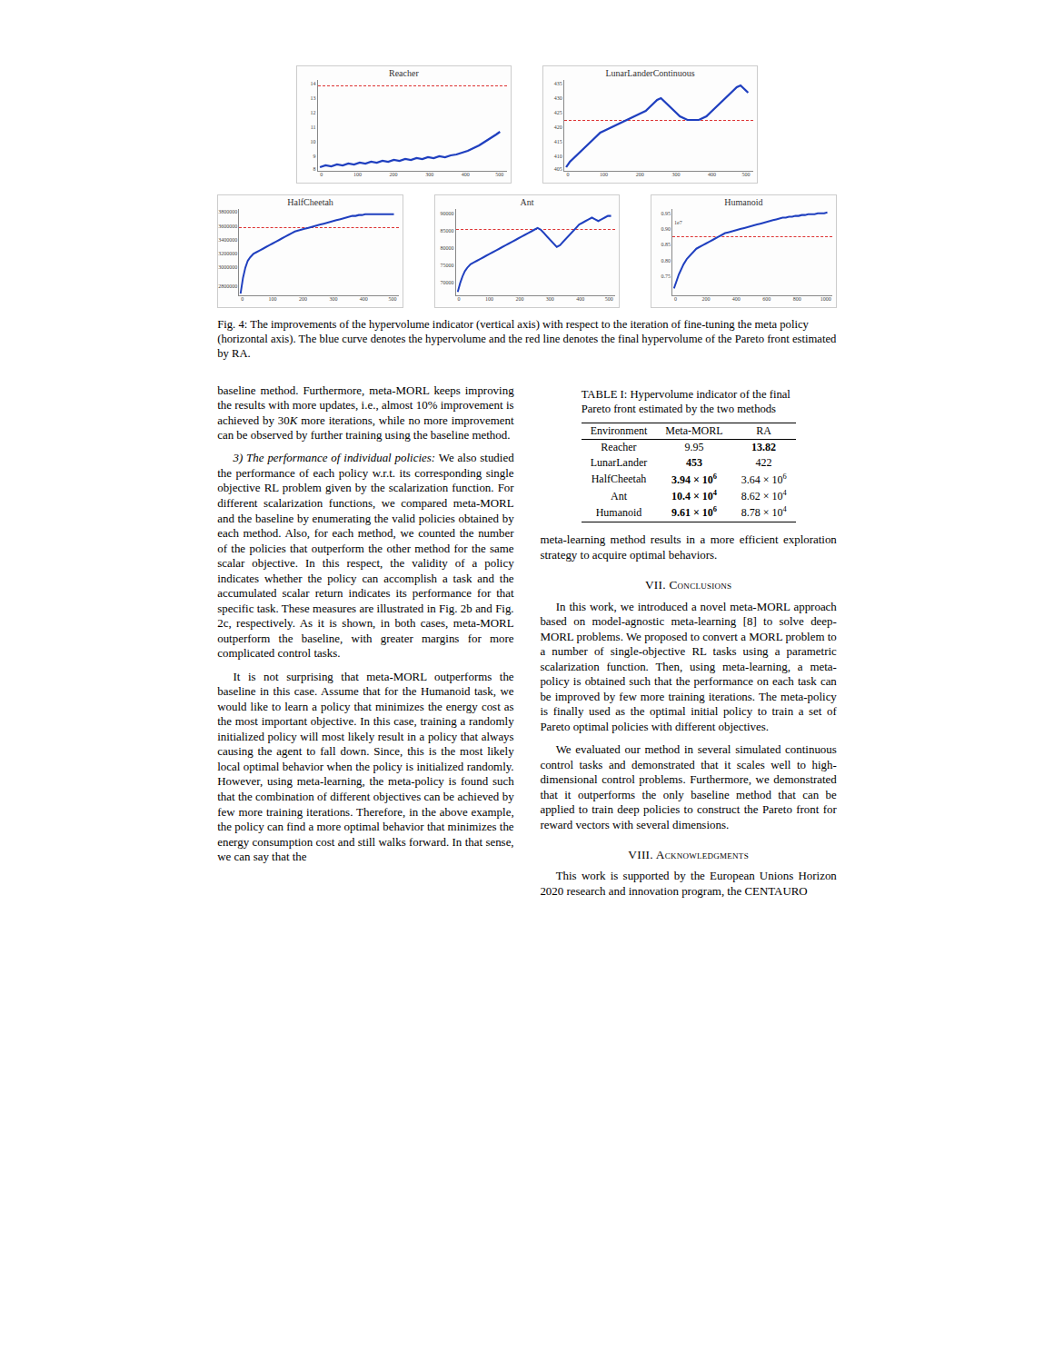Reacher
14 13 12 11 10 9 8
0 100 200 300 400 500
LunarLanderContinuous
435 430 425 420 415 410 405
0 100 200 300 400 500
HalfCheetah
3800000 3600000 3400000 3200000 3000000 2800000
0 100 200 300 400 500
Ant
90000 85000 80000 75000 70000
0 100 200 300 400 500
Humanoid
1e7
0.95 0.90 0.85 0.80 0.75
0 200 400 600 800 1000
Fig. 4: The improvements of the hypervolume indicator (vertical axis) with respect to the iteration of fine-tuning the meta policy (horizontal axis). The blue curve denotes the hypervolume and the red line denotes the final hypervolume of the Pareto front estimated by RA.
baseline method. Furthermore, meta-MORL keeps improving the results with more updates, i.e., almost 10% improvement is achieved by 30K more iterations, while no more improvement can be observed by further training using the baseline method.
3) The performance of individual policies: We also studied the performance of each policy w.r.t. its corresponding single objective RL problem given by the scalarization function. For different scalarization functions, we compared meta-MORL and the baseline by enumerating the valid policies obtained by each method. Also, for each method, we counted the number of the policies that outperform the other method for the same scalar objective. In this respect, the validity of a policy indicates whether the policy can accomplish a task and the accumulated scalar return indicates its performance for that specific task. These measures are illustrated in Fig. 2b and Fig. 2c, respectively. As it is shown, in both cases, meta-MORL outperform the baseline, with greater margins for more complicated control tasks.
It is not surprising that meta-MORL outperforms the baseline in this case. Assume that for the Humanoid task, we would like to learn a policy that minimizes the energy cost as the most important objective. In this case, training a randomly initialized policy will most likely result in a policy that always causing the agent to fall down. Since, this is the most likely local optimal behavior when the policy is initialized randomly. However, using meta-learning, the meta-policy is found such that the combination of different objectives can be achieved by few more training iterations. Therefore, in the above example, the policy can find a more optimal behavior that minimizes the energy consumption cost and still walks forward. In that sense, we can say that the
TABLE I: Hypervolume indicator of the final Pareto front estimated by the two methods
| Environment | Meta-MORL | RA |
| --- | --- | --- |
| Reacher | 9.95 | 13.82 |
| LunarLander | 453 | 422 |
| HalfCheetah | 3.94 × 10 6 | 3.64 × 10 6 |
| Ant | 10.4 × 10 4 | 8.62 × 10 4 |
| Humanoid | 9.61 × 10 6 | 8.78 × 10 4 |
meta-learning method results in a more efficient exploration strategy to acquire optimal behaviors.
VII. Conclusions
In this work, we introduced a novel meta-MORL approach based on model-agnostic meta-learning [8] to solve deep-MORL problems. We proposed to convert a MORL problem to a number of single-objective RL tasks using a parametric scalarization function. Then, using meta-learning, a meta-policy is obtained such that the performance on each task can be improved by few more training iterations. The meta-policy is finally used as the optimal initial policy to train a set of Pareto optimal policies with different objectives.
We evaluated our method in several simulated continuous control tasks and demonstrated that it scales well to high-dimensional control problems. Furthermore, we demonstrated that it outperforms the only baseline method that can be applied to train deep policies to construct the Pareto front for reward vectors with several dimensions.
VIII. Acknowledgments
This work is supported by the European Unions Horizon 2020 research and innovation program, the CENTAURO